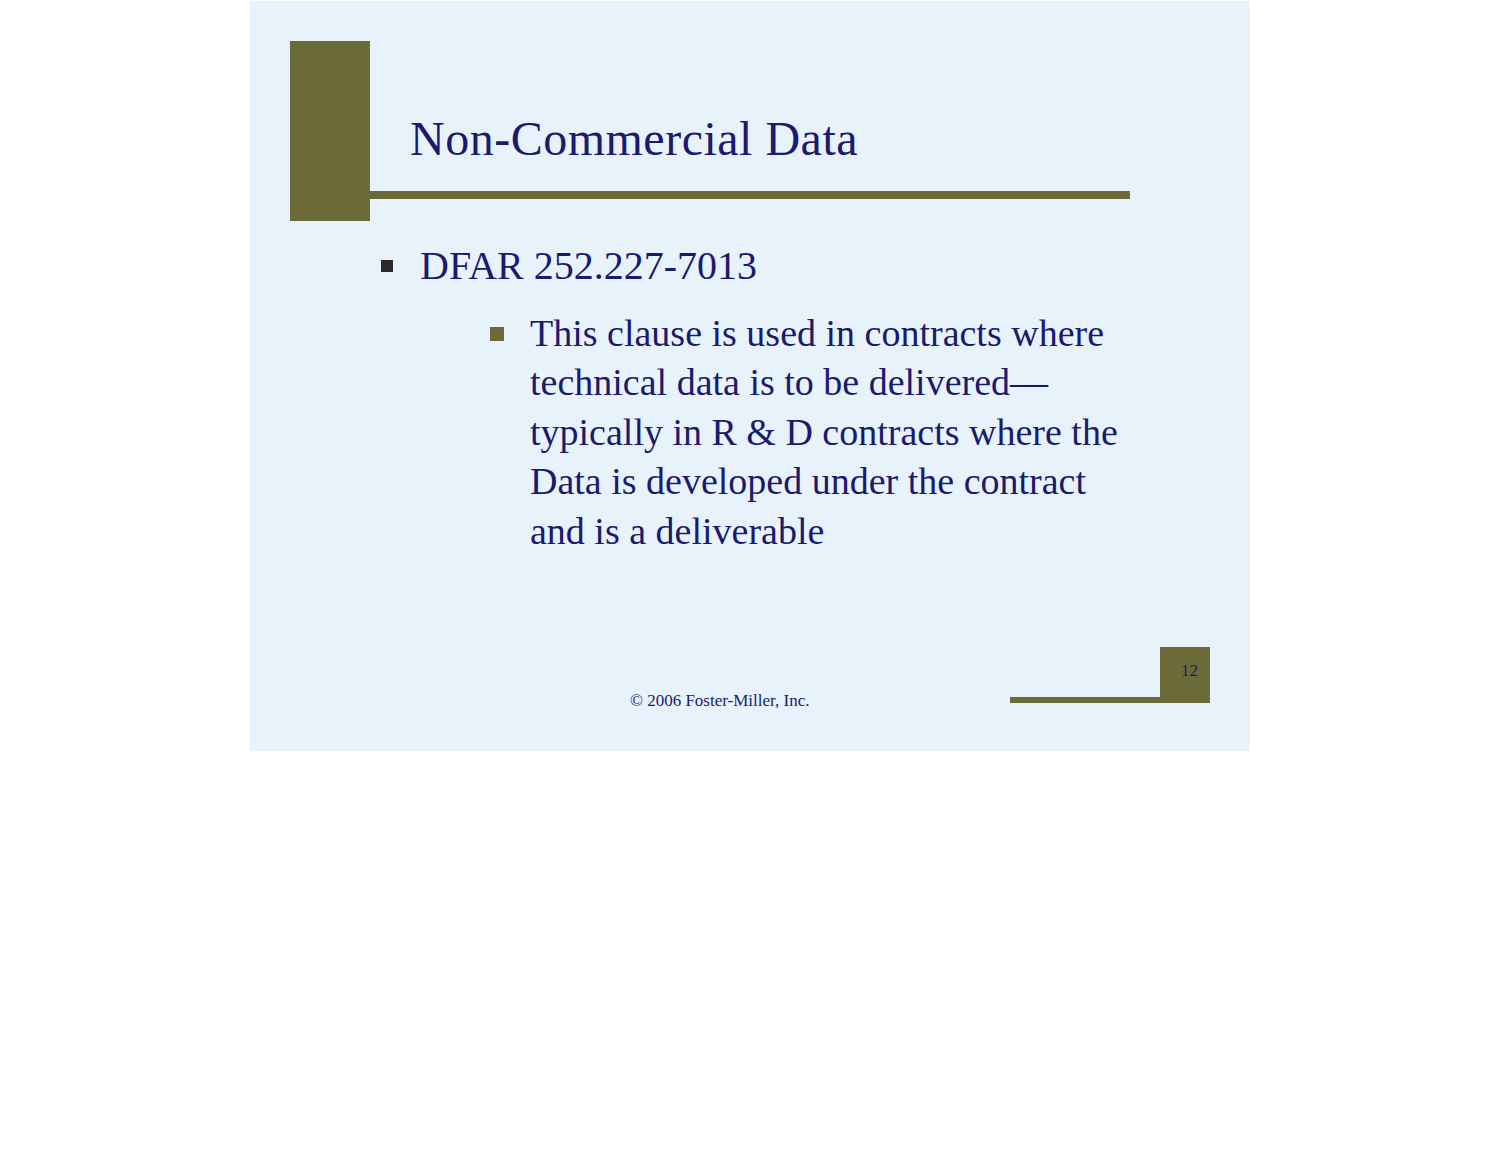Non-Commercial Data
DFAR 252.227-7013
This clause is used in contracts where technical data is to be delivered—typically in R & D contracts where the Data is developed under the contract and is a deliverable
© 2006 Foster-Miller, Inc. 12